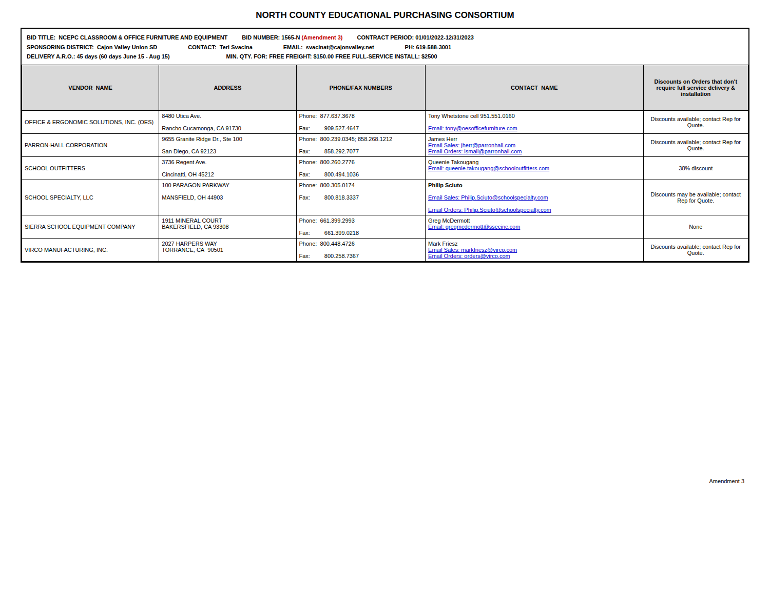NORTH COUNTY EDUCATIONAL PURCHASING CONSORTIUM
BID TITLE: NCEPC CLASSROOM & OFFICE FURNITURE AND EQUIPMENT BID NUMBER: 1565-N (Amendment 3) CONTRACT PERIOD: 01/01/2022-12/31/2023
SPONSORING DISTRICT: Cajon Valley Union SD CONTACT: Teri Svacina EMAIL: svacinat@cajonvalley.net PH: 619-588-3001
DELIVERY A.R.O.: 45 days (60 days June 15 - Aug 15) MIN. QTY. FOR: FREE FREIGHT: $150.00 FREE FULL-SERVICE INSTALL: $2500
| VENDOR NAME | ADDRESS | PHONE/FAX NUMBERS | CONTACT NAME | Discounts on Orders that don't require full service delivery & installation |
| --- | --- | --- | --- | --- |
| OFFICE & ERGONOMIC SOLUTIONS, INC. (OES) | 8480 Utica Ave. Rancho Cucamonga, CA 91730 | Phone: 877.637.3678 Fax: 909.527.4647 | Tony Whetstone cell 951.551.0160 Email: tony@oesofficefurniture.com | Discounts available; contact Rep for Quote. |
| PARRON-HALL CORPORATION | 9655 Granite Ridge Dr., Ste 100 San Diego, CA 92123 | Phone: 800.239.0345; 858.268.1212 Fax: 858.292.7077 | James Herr Email Sales: jherr@parronhall.com Email Orders: lsmall@parronhall.com | Discounts available; contact Rep for Quote. |
| SCHOOL OUTFITTERS | 3736 Regent Ave. Cincinatti, OH 45212 | Phone: 800.260.2776 Fax: 800.494.1036 | Queenie Takougang Email: queenie.takougang@schooloutfitters.com | 38% discount |
| SCHOOL SPECIALTY, LLC | 100 PARAGON PARKWAY MANSFIELD, OH 44903 | Phone: 800.305.0174 Fax: 800.818.3337 | Philip Sciuto Email Sales: Philip.Sciuto@schoolspecialty.com Email Orders: Philip.Sciuto@schoolspecialty.com | Discounts may be available; contact Rep for Quote. |
| SIERRA SCHOOL EQUIPMENT COMPANY | 1911 MINERAL COURT BAKERSFIELD, CA 93308 | Phone: 661.399.2993 Fax: 661.399.0218 | Greg McDermott Email: gregmcdermott@ssecinc.com | None |
| VIRCO MANUFACTURING, INC. | 2027 HARPERS WAY TORRANCE, CA 90501 | Phone: 800.448.4726 Fax: 800.258.7367 | Mark Friesz Email Sales: markfriesz@virco.com Email Orders: orders@virco.com | Discounts available; contact Rep for Quote. |
Amendment 3